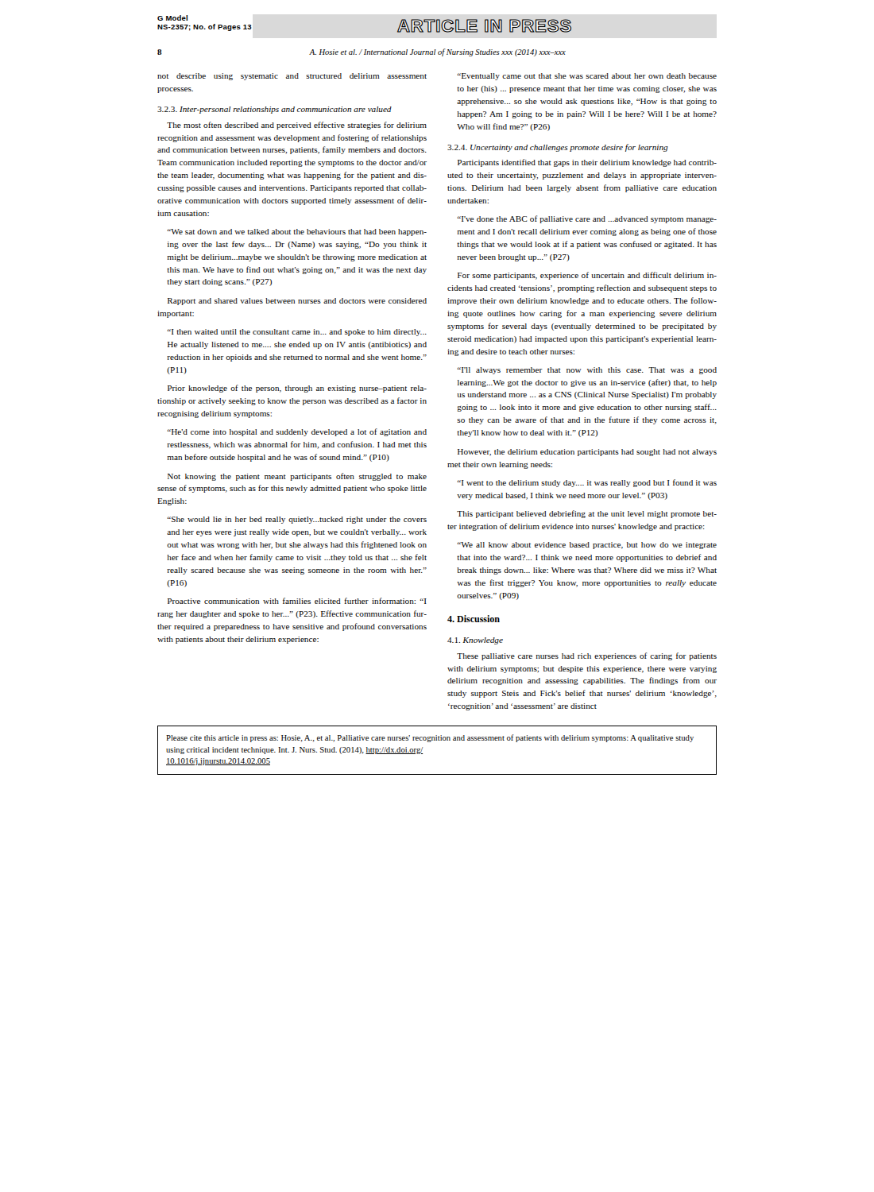G Model NS-2357; No. of Pages 13
ARTICLE IN PRESS
8
A. Hosie et al. / International Journal of Nursing Studies xxx (2014) xxx–xxx
not describe using systematic and structured delirium assessment processes.
3.2.3. Inter-personal relationships and communication are valued
The most often described and perceived effective strategies for delirium recognition and assessment was development and fostering of relationships and communication between nurses, patients, family members and doctors. Team communication included reporting the symptoms to the doctor and/or the team leader, documenting what was happening for the patient and discussing possible causes and interventions. Participants reported that collaborative communication with doctors supported timely assessment of delirium causation:
“We sat down and we talked about the behaviours that had been happening over the last few days... Dr (Name) was saying, “Do you think it might be delirium...maybe we shouldn't be throwing more medication at this man. We have to find out what's going on,” and it was the next day they start doing scans.” (P27)
Rapport and shared values between nurses and doctors were considered important:
“I then waited until the consultant came in... and spoke to him directly... He actually listened to me.... she ended up on IV antis (antibiotics) and reduction in her opioids and she returned to normal and she went home.” (P11)
Prior knowledge of the person, through an existing nurse–patient relationship or actively seeking to know the person was described as a factor in recognising delirium symptoms:
“He'd come into hospital and suddenly developed a lot of agitation and restlessness, which was abnormal for him, and confusion. I had met this man before outside hospital and he was of sound mind.” (P10)
Not knowing the patient meant participants often struggled to make sense of symptoms, such as for this newly admitted patient who spoke little English:
“She would lie in her bed really quietly...tucked right under the covers and her eyes were just really wide open, but we couldn't verbally... work out what was wrong with her, but she always had this frightened look on her face and when her family came to visit ...they told us that ... she felt really scared because she was seeing someone in the room with her.” (P16)
Proactive communication with families elicited further information: “I rang her daughter and spoke to her...” (P23). Effective communication further required a preparedness to have sensitive and profound conversations with patients about their delirium experience:
“Eventually came out that she was scared about her own death because to her (his) ... presence meant that her time was coming closer, she was apprehensive... so she would ask questions like, “How is that going to happen? Am I going to be in pain? Will I be here? Will I be at home? Who will find me?” (P26)
3.2.4. Uncertainty and challenges promote desire for learning
Participants identified that gaps in their delirium knowledge had contributed to their uncertainty, puzzlement and delays in appropriate interventions. Delirium had been largely absent from palliative care education undertaken:
“I've done the ABC of palliative care and ...advanced symptom management and I don't recall delirium ever coming along as being one of those things that we would look at if a patient was confused or agitated. It has never been brought up...” (P27)
For some participants, experience of uncertain and difficult delirium incidents had created ‘tensions’, prompting reflection and subsequent steps to improve their own delirium knowledge and to educate others. The following quote outlines how caring for a man experiencing severe delirium symptoms for several days (eventually determined to be precipitated by steroid medication) had impacted upon this participant's experiential learning and desire to teach other nurses:
“I'll always remember that now with this case. That was a good learning...We got the doctor to give us an in-service (after) that, to help us understand more ... as a CNS (Clinical Nurse Specialist) I'm probably going to ... look into it more and give education to other nursing staff... so they can be aware of that and in the future if they come across it, they'll know how to deal with it.” (P12)
However, the delirium education participants had sought had not always met their own learning needs:
“I went to the delirium study day.... it was really good but I found it was very medical based, I think we need more our level.” (P03)
This participant believed debriefing at the unit level might promote better integration of delirium evidence into nurses' knowledge and practice:
“We all know about evidence based practice, but how do we integrate that into the ward?... I think we need more opportunities to debrief and break things down... like: Where was that? Where did we miss it? What was the first trigger? You know, more opportunities to really educate ourselves.” (P09)
4. Discussion
4.1. Knowledge
These palliative care nurses had rich experiences of caring for patients with delirium symptoms; but despite this experience, there were varying delirium recognition and assessing capabilities. The findings from our study support Steis and Fick's belief that nurses' delirium ‘knowledge’, ‘recognition’ and ‘assessment’ are distinct
Please cite this article in press as: Hosie, A., et al., Palliative care nurses' recognition and assessment of patients with delirium symptoms: A qualitative study using critical incident technique. Int. J. Nurs. Stud. (2014), http://dx.doi.org/10.1016/j.ijnurstu.2014.02.005